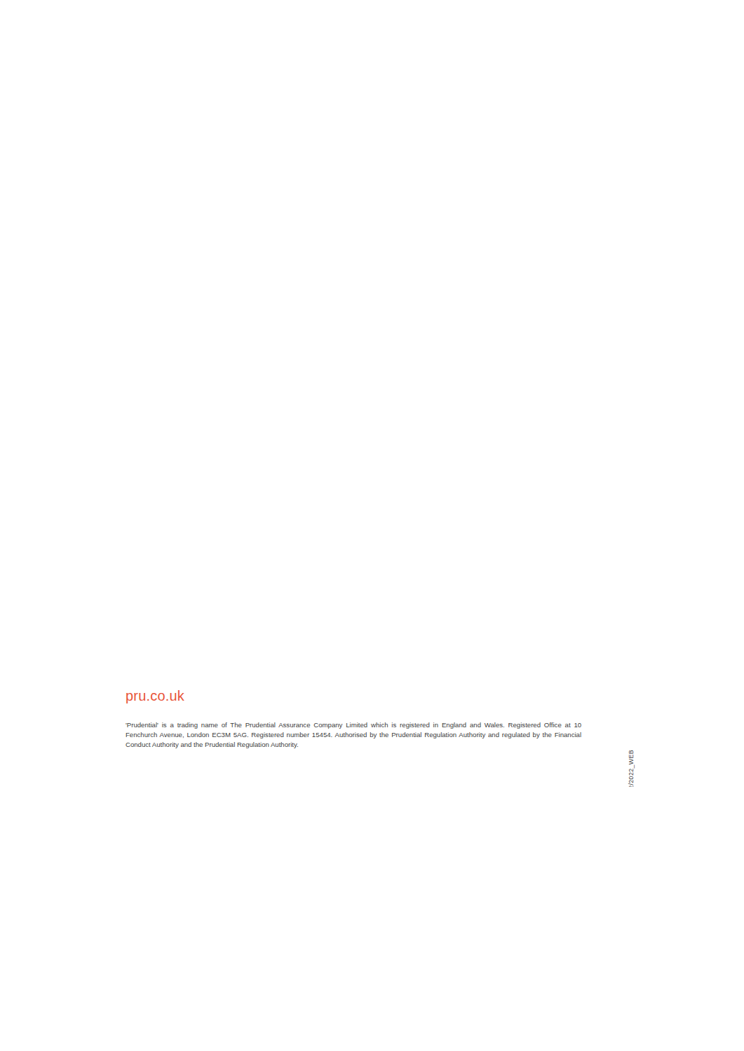pru.co.uk
'Prudential' is a trading name of The Prudential Assurance Company Limited which is registered in England and Wales. Registered Office at 10 Fenchurch Avenue, London EC3M 5AG. Registered number 15454. Authorised by the Prudential Regulation Authority and regulated by the Financial Conduct Authority and the Prudential Regulation Authority.
P846 02/2022_WEB